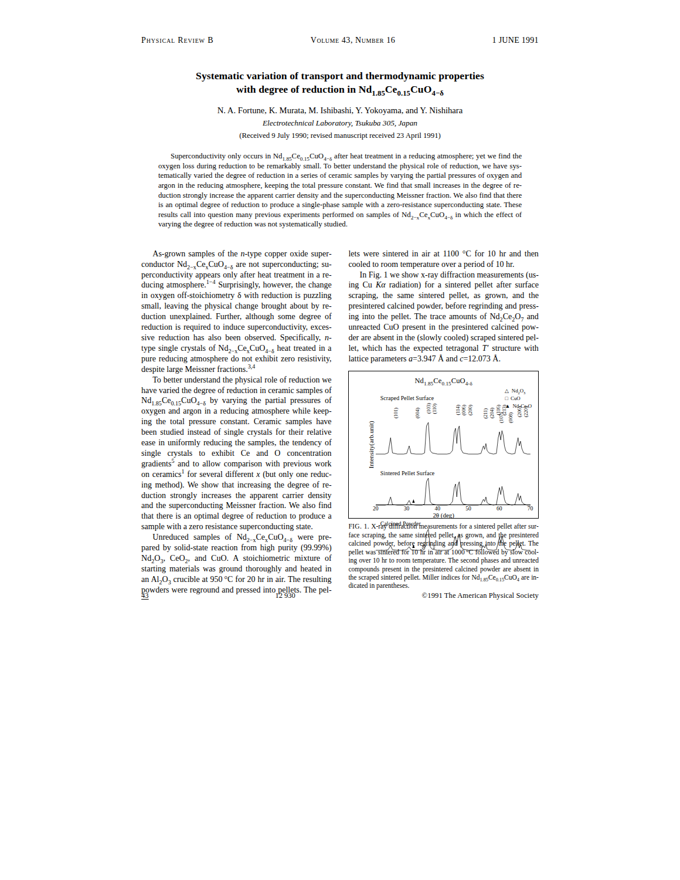Physical Review B Volume 43, Number 16 1 JUNE 1991
Systematic variation of transport and thermodynamic properties
with degree of reduction in Nd1.85Ce0.15CuO4−δ
N. A. Fortune, K. Murata, M. Ishibashi, Y. Yokoyama, and Y. Nishihara
Electrotechnical Laboratory, Tsukuba 305, Japan
(Received 9 July 1990; revised manuscript received 23 April 1991)
Superconductivity only occurs in Nd1.85Ce0.15CuO4−δ after heat treatment in a reducing atmosphere; yet we find the oxygen loss during reduction to be remarkably small. To better understand the physical role of reduction, we have systematically varied the degree of reduction in a series of ceramic samples by varying the partial pressures of oxygen and argon in the reducing atmosphere, keeping the total pressure constant. We find that small increases in the degree of reduction strongly increase the apparent carrier density and the superconducting Meissner fraction. We also find that there is an optimal degree of reduction to produce a single-phase sample with a zero-resistance superconducting state. These results call into question many previous experiments performed on samples of Nd2−xCexCuO4−δ in which the effect of varying the degree of reduction was not systematically studied.
As-grown samples of the n-type copper oxide superconductor Nd2−xCexCuO4−δ are not superconducting; superconductivity appears only after heat treatment in a reducing atmosphere.1−4 Surprisingly, however, the change in oxygen off-stoichiometry δ with reduction is puzzling small, leaving the physical change brought about by reduction unexplained. Further, although some degree of reduction is required to induce superconductivity, excessive reduction has also been observed. Specifically, n-type single crystals of Nd2−xCexCuO4−δ heat treated in a pure reducing atmosphere do not exhibit zero resistivity, despite large Meissner fractions.3,4
To better understand the physical role of reduction we have varied the degree of reduction in ceramic samples of Nd1.85Ce0.15CuO4−δ by varying the partial pressures of oxygen and argon in a reducing atmosphere while keeping the total pressure constant. Ceramic samples have been studied instead of single crystals for their relative ease in uniformly reducing the samples, the tendency of single crystals to exhibit Ce and O concentration gradients5 and to allow comparison with previous work on ceramics1 for several different x (but only one reducing method). We show that increasing the degree of reduction strongly increases the apparent carrier density and the superconducting Meissner fraction. We also find that there is an optimal degree of reduction to produce a sample with a zero resistance superconducting state.
Unreduced samples of Nd2−xCexCuO4−δ were prepared by solid-state reaction from high purity (99.99%) Nd2O3, CeO2, and CuO. A stoichiometric mixture of starting materials was ground thoroughly and heated in an Al2O3 crucible at 950 °C for 20 hr in air. The resulting powders were reground and pressed into pellets. The pellets were sintered in air at 1100 °C for 10 hr and then cooled to room temperature over a period of 10 hr.
In Fig. 1 we show x-ray diffraction measurements (using Cu Kα radiation) for a sintered pellet after surface scraping, the same sintered pellet, as grown, and the presintered calcined powder, before regrinding and pressing into the pellet. The trace amounts of Nd2Ce2O7 and unreacted CuO present in the presintered calcined powder are absent in the (slowly cooled) scraped sintered pellet, which has the expected tetragonal T′ structure with lattice parameters a=3.947 Å and c=12.073 Å.
Nd1.85Ce0.15CuO4-δ
△ Nd2O3
□ CuO
▲ Nd-Ce-O
Intensity(arb.unit)
Scraped Pellet Surface
(101) (004) (103) (110) (114) (006) (200) (211) (204) (116) (213) (107) (008) (206) (220)
Sintered Pellet Surface
Calcined Powder
20 30 40 50 60 70
2θ (deg)
FIG. 1. X-ray diffraction measurements for a sintered pellet after surface scraping, the same sintered pellet, as grown, and the presintered calcined powder, before regrinding and pressing into the pellet. The pellet was sintered for 10 hr in air at 1000 °C followed by slow cooling over 10 hr to room temperature. The second phases and unreacted compounds present in the presintered calcined powder are absent in the scraped sintered pellet. Miller indices for Nd1.85Ce0.15CuO4 are indicated in parentheses.
43 12 930 ©1991 The American Physical Society